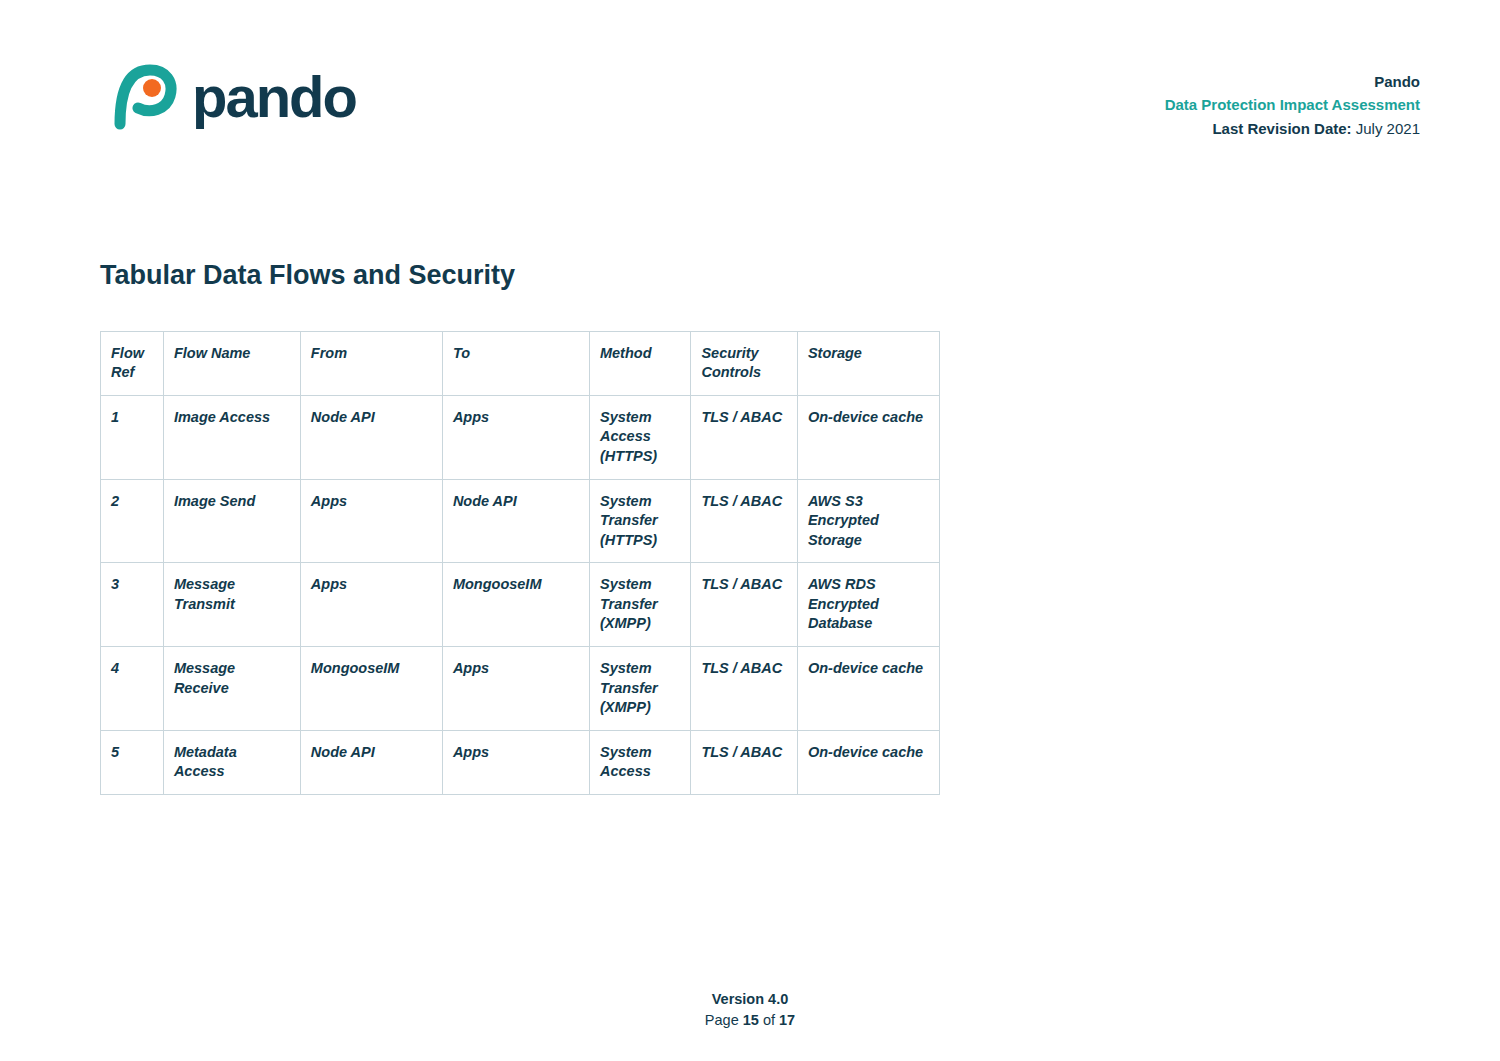pando
Pando
Data Protection Impact Assessment
Last Revision Date: July 2021
Tabular Data Flows and Security
| Flow Ref | Flow Name | From | To | Method | Security Controls | Storage |
| --- | --- | --- | --- | --- | --- | --- |
| 1 | Image Access | Node API | Apps | System Access (HTTPS) | TLS / ABAC | On-device cache |
| 2 | Image Send | Apps | Node API | System Transfer (HTTPS) | TLS / ABAC | AWS S3 Encrypted Storage |
| 3 | Message Transmit | Apps | MongooseIM | System Transfer (XMPP) | TLS / ABAC | AWS RDS Encrypted Database |
| 4 | Message Receive | MongooseIM | Apps | System Transfer (XMPP) | TLS / ABAC | On-device cache |
| 5 | Metadata Access | Node API | Apps | System Access | TLS / ABAC | On-device cache |
Version 4.0
Page 15 of 17